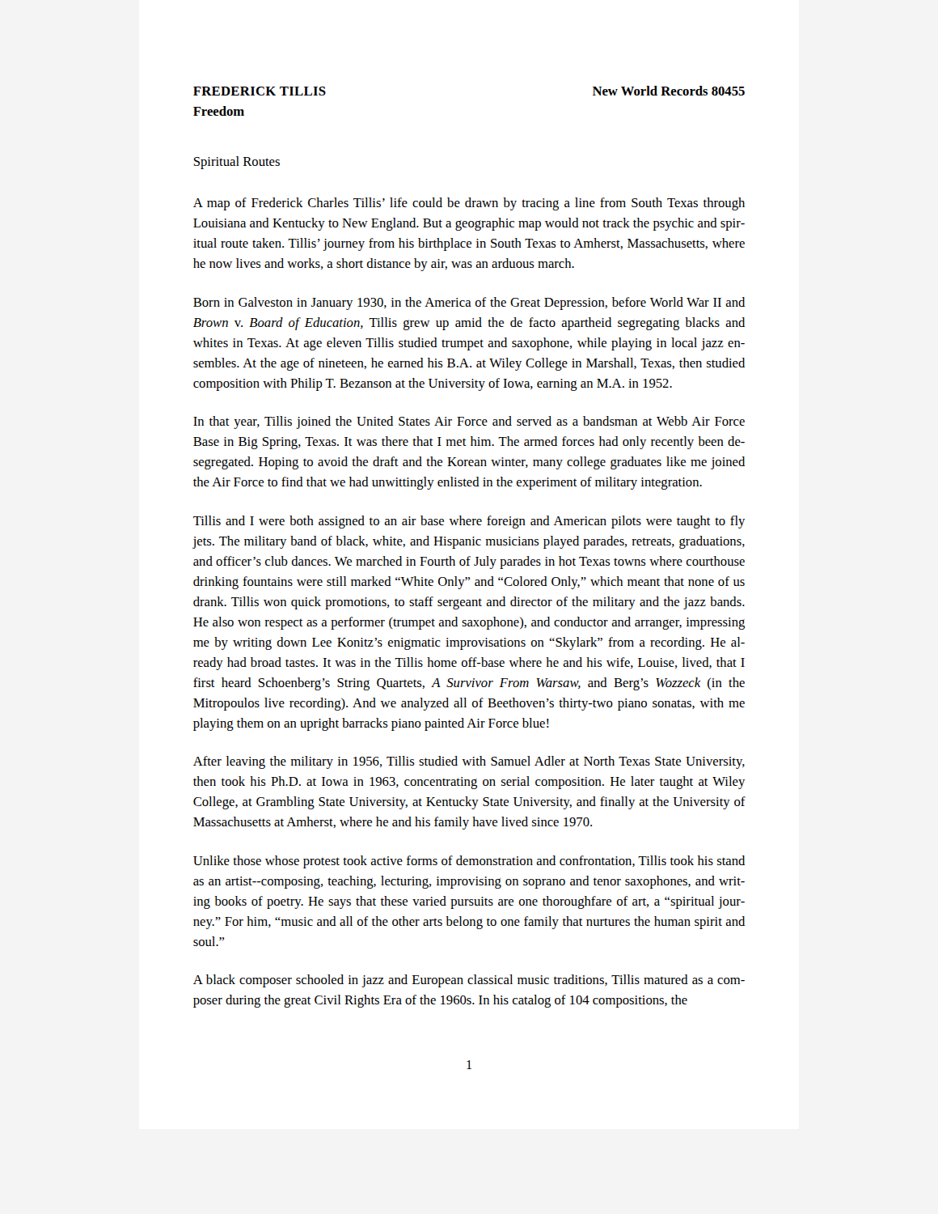FREDERICK TILLIS
New World Records 80455
Freedom
Spiritual Routes
A map of Frederick Charles Tillis’ life could be drawn by tracing a line from South Texas through Louisiana and Kentucky to New England. But a geographic map would not track the psychic and spiritual route taken. Tillis’ journey from his birthplace in South Texas to Amherst, Massachusetts, where he now lives and works, a short distance by air, was an arduous march.
Born in Galveston in January 1930, in the America of the Great Depression, before World War II and Brown v. Board of Education, Tillis grew up amid the de facto apartheid segregating blacks and whites in Texas. At age eleven Tillis studied trumpet and saxophone, while playing in local jazz ensembles. At the age of nineteen, he earned his B.A. at Wiley College in Marshall, Texas, then studied composition with Philip T. Bezanson at the University of Iowa, earning an M.A. in 1952.
In that year, Tillis joined the United States Air Force and served as a bandsman at Webb Air Force Base in Big Spring, Texas. It was there that I met him. The armed forces had only recently been desegregated. Hoping to avoid the draft and the Korean winter, many college graduates like me joined the Air Force to find that we had unwittingly enlisted in the experiment of military integration.
Tillis and I were both assigned to an air base where foreign and American pilots were taught to fly jets. The military band of black, white, and Hispanic musicians played parades, retreats, graduations, and officer’s club dances. We marched in Fourth of July parades in hot Texas towns where courthouse drinking fountains were still marked “White Only” and “Colored Only,” which meant that none of us drank. Tillis won quick promotions, to staff sergeant and director of the military and the jazz bands. He also won respect as a performer (trumpet and saxophone), and conductor and arranger, impressing me by writing down Lee Konitz’s enigmatic improvisations on “Skylark” from a recording. He already had broad tastes. It was in the Tillis home off-base where he and his wife, Louise, lived, that I first heard Schoenberg’s String Quartets, A Survivor From Warsaw, and Berg’s Wozzeck (in the Mitropoulos live recording). And we analyzed all of Beethoven’s thirty-two piano sonatas, with me playing them on an upright barracks piano painted Air Force blue!
After leaving the military in 1956, Tillis studied with Samuel Adler at North Texas State University, then took his Ph.D. at Iowa in 1963, concentrating on serial composition. He later taught at Wiley College, at Grambling State University, at Kentucky State University, and finally at the University of Massachusetts at Amherst, where he and his family have lived since 1970.
Unlike those whose protest took active forms of demonstration and confrontation, Tillis took his stand as an artist--composing, teaching, lecturing, improvising on soprano and tenor saxophones, and writing books of poetry. He says that these varied pursuits are one thoroughfare of art, a “spiritual journey.” For him, “music and all of the other arts belong to one family that nurtures the human spirit and soul.”
A black composer schooled in jazz and European classical music traditions, Tillis matured as a composer during the great Civil Rights Era of the 1960s. In his catalog of 104 compositions, the
1